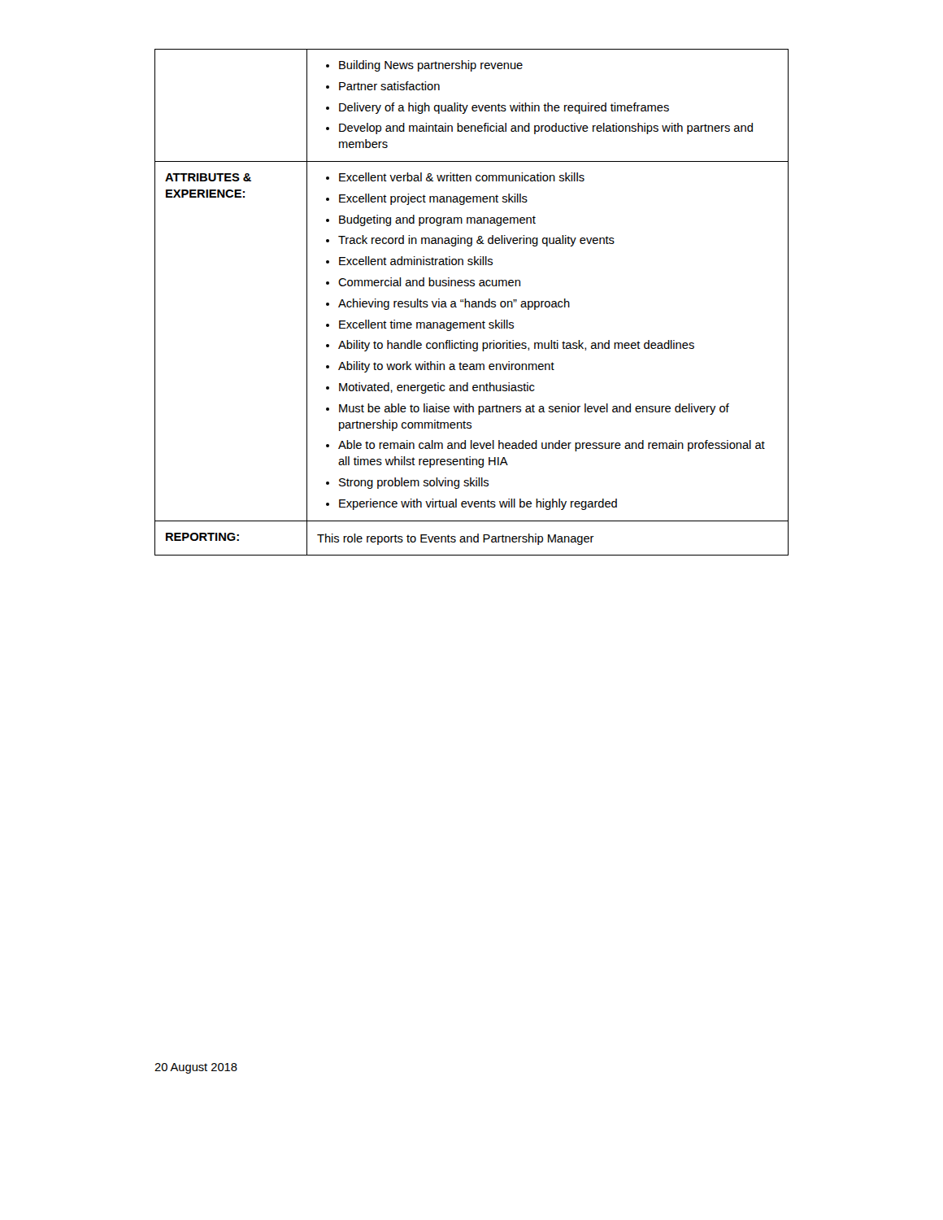| | Building News partnership revenue Partner satisfaction Delivery of a high quality events within the required timeframes Develop and maintain beneficial and productive relationships with partners and members |
| ATTRIBUTES & EXPERIENCE: | Excellent verbal & written communication skills Excellent project management skills Budgeting and program management Track record in managing & delivering quality events Excellent administration skills Commercial and business acumen Achieving results via a “hands on” approach Excellent time management skills Ability to handle conflicting priorities, multi task, and meet deadlines Ability to work within a team environment Motivated, energetic and enthusiastic Must be able to liaise with partners at a senior level and ensure delivery of partnership commitments Able to remain calm and level headed under pressure and remain professional at all times whilst representing HIA Strong problem solving skills Experience with virtual events will be highly regarded |
| REPORTING: | This role reports to Events and Partnership Manager |
20 August 2018